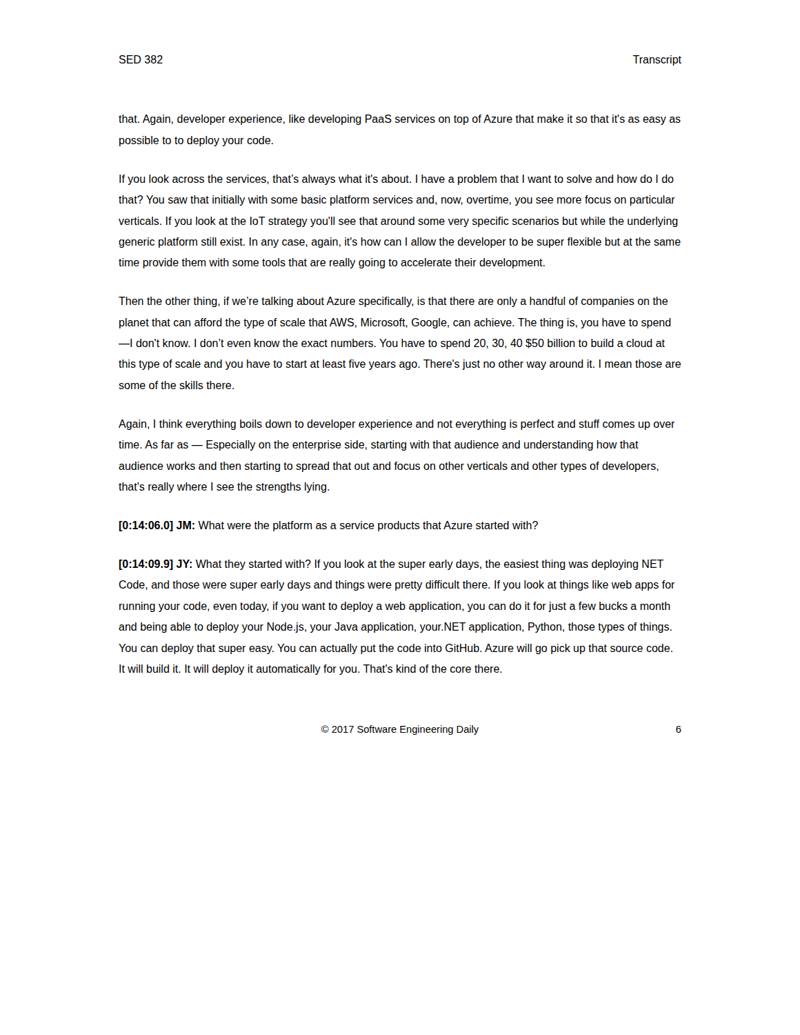SED 382 Transcript
that. Again, developer experience, like developing PaaS services on top of Azure that make it so that it's as easy as possible to to deploy your code.
If you look across the services, that’s always what it's about. I have a problem that I want to solve and how do I do that? You saw that initially with some basic platform services and, now, overtime, you see more focus on particular verticals. If you look at the IoT strategy you'll see that around some very specific scenarios but while the underlying generic platform still exist. In any case, again, it's how can I allow the developer to be super flexible but at the same time provide them with some tools that are really going to accelerate their development.
Then the other thing, if we’re talking about Azure specifically, is that there are only a handful of companies on the planet that can afford the type of scale that AWS, Microsoft, Google, can achieve. The thing is, you have to spend —I don't know. I don’t even know the exact numbers. You have to spend 20, 30, 40 $50 billion to build a cloud at this type of scale and you have to start at least five years ago. There's just no other way around it. I mean those are some of the skills there.
Again, I think everything boils down to developer experience and not everything is perfect and stuff comes up over time. As far as — Especially on the enterprise side, starting with that audience and understanding how that audience works and then starting to spread that out and focus on other verticals and other types of developers, that's really where I see the strengths lying.
[0:14:06.0] JM: What were the platform as a service products that Azure started with?
[0:14:09.9] JY: What they started with? If you look at the super early days, the easiest thing was deploying NET Code, and those were super early days and things were pretty difficult there. If you look at things like web apps for running your code, even today, if you want to deploy a web application, you can do it for just a few bucks a month and being able to deploy your Node.js, your Java application, your.NET application, Python, those types of things. You can deploy that super easy. You can actually put the code into GitHub. Azure will go pick up that source code. It will build it. It will deploy it automatically for you. That's kind of the core there.
© 2017 Software Engineering Daily 6